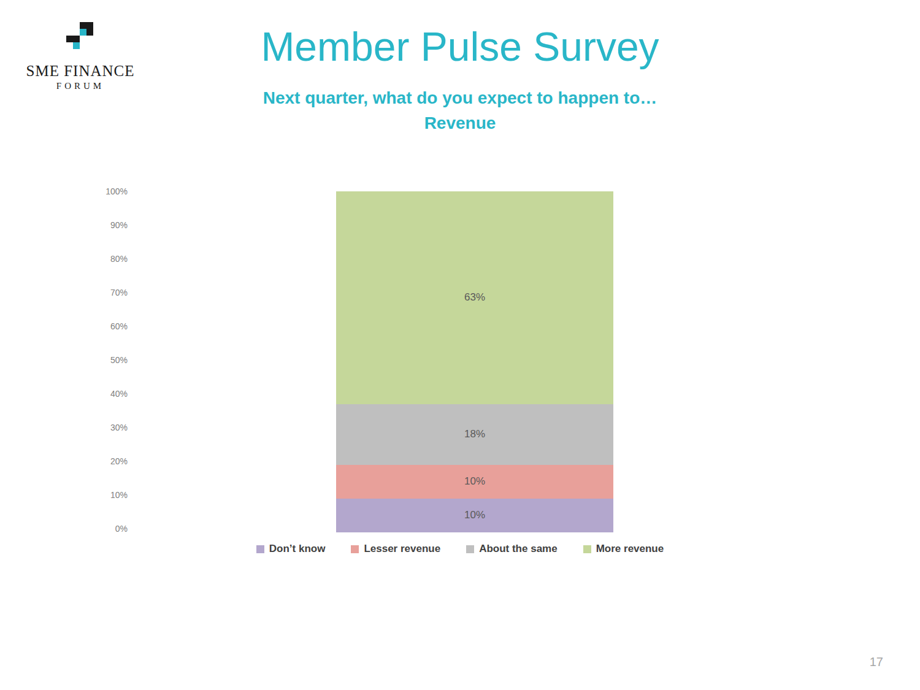SME FINANCE
FORUM
Member Pulse Survey
Next quarter, what do you expect to happen to…
Revenue
100% 90% 80% 70% 60% 50% 40% 30% 20% 10% 0%
63%
18%
10%
10%
Don’t know
Lesser revenue
About the same
More revenue
17